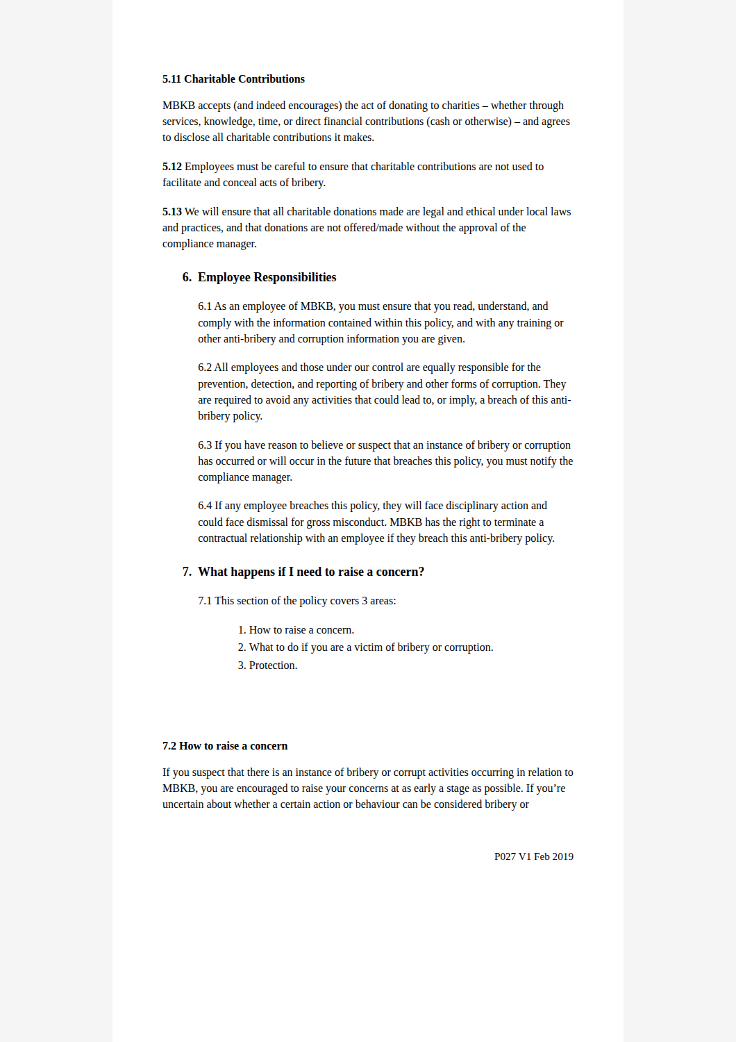5.11 Charitable Contributions
MBKB accepts (and indeed encourages) the act of donating to charities – whether through services, knowledge, time, or direct financial contributions (cash or otherwise) – and agrees to disclose all charitable contributions it makes.
5.12 Employees must be careful to ensure that charitable contributions are not used to facilitate and conceal acts of bribery.
5.13 We will ensure that all charitable donations made are legal and ethical under local laws and practices, and that donations are not offered/made without the approval of the compliance manager.
6. Employee Responsibilities
6.1 As an employee of MBKB, you must ensure that you read, understand, and comply with the information contained within this policy, and with any training or other anti-bribery and corruption information you are given.
6.2 All employees and those under our control are equally responsible for the prevention, detection, and reporting of bribery and other forms of corruption. They are required to avoid any activities that could lead to, or imply, a breach of this anti-bribery policy.
6.3 If you have reason to believe or suspect that an instance of bribery or corruption has occurred or will occur in the future that breaches this policy, you must notify the compliance manager.
6.4 If any employee breaches this policy, they will face disciplinary action and could face dismissal for gross misconduct. MBKB has the right to terminate a contractual relationship with an employee if they breach this anti-bribery policy.
7. What happens if I need to raise a concern?
7.1 This section of the policy covers 3 areas:
How to raise a concern.
What to do if you are a victim of bribery or corruption.
Protection.
7.2 How to raise a concern
If you suspect that there is an instance of bribery or corrupt activities occurring in relation to MBKB, you are encouraged to raise your concerns at as early a stage as possible. If you’re uncertain about whether a certain action or behaviour can be considered bribery or
P027 V1 Feb 2019